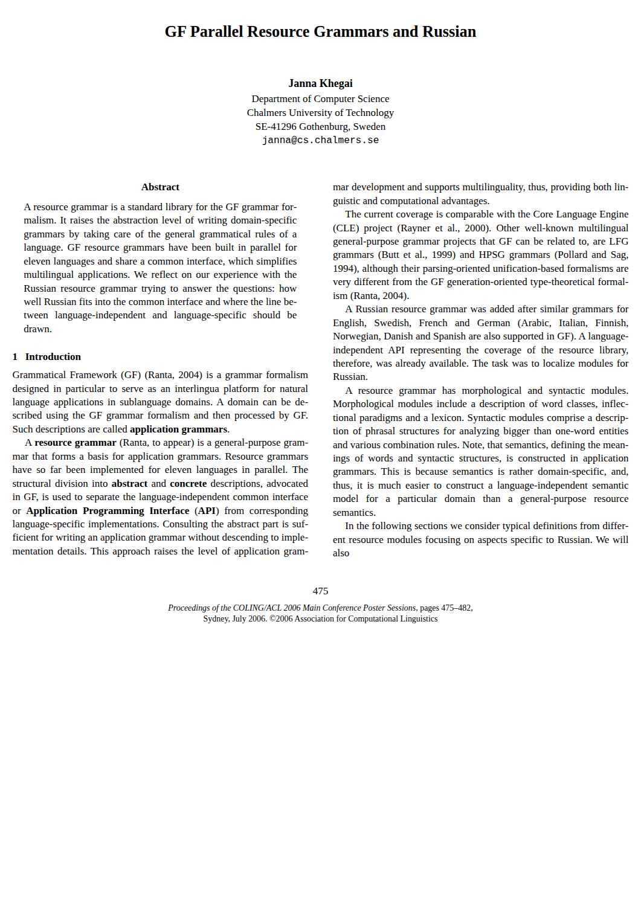GF Parallel Resource Grammars and Russian
Janna Khegai
Department of Computer Science
Chalmers University of Technology
SE-41296 Gothenburg, Sweden
janna@cs.chalmers.se
Abstract
A resource grammar is a standard library for the GF grammar formalism. It raises the abstraction level of writing domain-specific grammars by taking care of the general grammatical rules of a language. GF resource grammars have been built in parallel for eleven languages and share a common interface, which simplifies multilingual applications. We reflect on our experience with the Russian resource grammar trying to answer the questions: how well Russian fits into the common interface and where the line between language-independent and language-specific should be drawn.
1 Introduction
Grammatical Framework (GF) (Ranta, 2004) is a grammar formalism designed in particular to serve as an interlingua platform for natural language applications in sublanguage domains. A domain can be described using the GF grammar formalism and then processed by GF. Such descriptions are called application grammars.
A resource grammar (Ranta, to appear) is a general-purpose grammar that forms a basis for application grammars. Resource grammars have so far been implemented for eleven languages in parallel. The structural division into abstract and concrete descriptions, advocated in GF, is used to separate the language-independent common interface or Application Programming Interface (API) from corresponding language-specific implementations. Consulting the abstract part is sufficient for writing an application grammar without descending to implementation details. This approach raises the level of application grammar development and supports multilinguality, thus, providing both linguistic and computational advantages.
The current coverage is comparable with the Core Language Engine (CLE) project (Rayner et al., 2000). Other well-known multilingual general-purpose grammar projects that GF can be related to, are LFG grammars (Butt et al., 1999) and HPSG grammars (Pollard and Sag, 1994), although their parsing-oriented unification-based formalisms are very different from the GF generation-oriented type-theoretical formalism (Ranta, 2004).
A Russian resource grammar was added after similar grammars for English, Swedish, French and German (Arabic, Italian, Finnish, Norwegian, Danish and Spanish are also supported in GF). A language-independent API representing the coverage of the resource library, therefore, was already available. The task was to localize modules for Russian.
A resource grammar has morphological and syntactic modules. Morphological modules include a description of word classes, inflectional paradigms and a lexicon. Syntactic modules comprise a description of phrasal structures for analyzing bigger than one-word entities and various combination rules. Note, that semantics, defining the meanings of words and syntactic structures, is constructed in application grammars. This is because semantics is rather domain-specific, and, thus, it is much easier to construct a language-independent semantic model for a particular domain than a general-purpose resource semantics.
In the following sections we consider typical definitions from different resource modules focusing on aspects specific to Russian. We will also
475
Proceedings of the COLING/ACL 2006 Main Conference Poster Sessions, pages 475–482,
Sydney, July 2006. ©2006 Association for Computational Linguistics